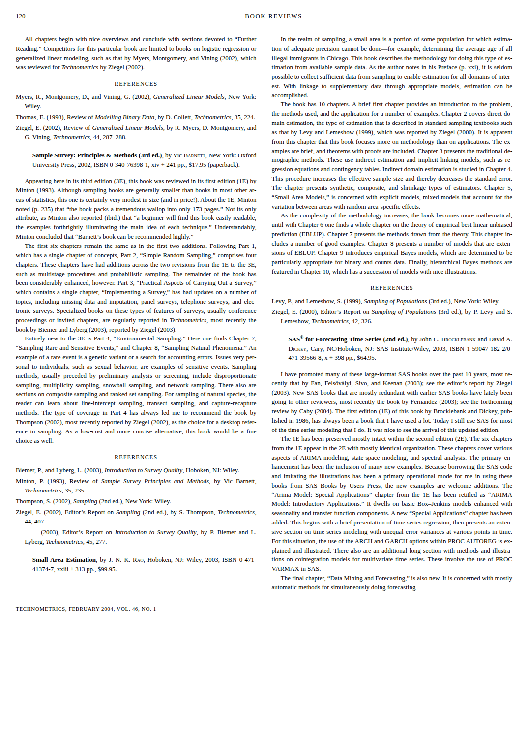120
BOOK REVIEWS
All chapters begin with nice overviews and conclude with sections devoted to “Further Reading.” Competitors for this particular book are limited to books on logistic regression or generalized linear modeling, such as that by Myers, Montgomery, and Vining (2002), which was reviewed for Technometrics by Ziegel (2002).
REFERENCES
Myers, R., Montgomery, D., and Vining, G. (2002), Generalized Linear Models, New York: Wiley.
Thomas, E. (1993), Review of Modelling Binary Data, by D. Collett, Technometrics, 35, 224.
Ziegel, E. (2002), Review of Generalized Linear Models, by R. Myers, D. Montgomery, and G. Vining, Technometrics, 44, 287–288.
Sample Survey: Principles & Methods (3rd ed.), by Vic Barnett, New York: Oxford University Press, 2002, ISBN 0-340-76398-1, xiv + 241 pp., $17.95 (paperback).
Appearing here in its third edition (3E), this book was reviewed in its first edition (1E) by Minton (1993). Although sampling books are generally smaller than books in most other areas of statistics, this one is certainly very modest in size (and in price!). About the 1E, Minton noted (p. 235) that “the book packs a tremendous wallop into only 173 pages.” Not its only attribute, as Minton also reported (ibid.) that “a beginner will find this book easily readable, the examples forthrightly illuminating the main idea of each technique.” Understandably, Minton concluded that “Barnett’s book can be recommended highly.”
The first six chapters remain the same as in the first two additions. Following Part 1, which has a single chapter of concepts, Part 2, “Simple Random Sampling,” comprises four chapters. These chapters have had additions across the two revisions from the 1E to the 3E, such as multistage procedures and probabilistic sampling. The remainder of the book has been considerably enhanced, however. Part 3, “Practical Aspects of Carrying Out a Survey,” which contains a single chapter, “Implementing a Survey,” has had updates on a number of topics, including missing data and imputation, panel surveys, telephone surveys, and electronic surveys. Specialized books on these types of features of surveys, usually conference proceedings or invited chapters, are regularly reported in Technometrics, most recently the book by Biemer and Lyberg (2003), reported by Ziegel (2003).
Entirely new to the 3E is Part 4, “Environmental Sampling.” Here one finds Chapter 7, “Sampling Rare and Sensitive Events,” and Chapter 8, “Sampling Natural Phenomena.” An example of a rare event is a genetic variant or a search for accounting errors. Issues very personal to individuals, such as sexual behavior, are examples of sensitive events. Sampling methods, usually preceded by preliminary analysis or screening, include disproportionate sampling, multiplicity sampling, snowball sampling, and network sampling. There also are sections on composite sampling and ranked set sampling. For sampling of natural species, the reader can learn about line-intercept sampling, transect sampling, and capture-recapture methods. The type of coverage in Part 4 has always led me to recommend the book by Thompson (2002), most recently reported by Ziegel (2002), as the choice for a desktop reference in sampling. As a low-cost and more concise alternative, this book would be a fine choice as well.
REFERENCES
Biemer, P., and Lyberg, L. (2003), Introduction to Survey Quality, Hoboken, NJ: Wiley.
Minton, P. (1993), Review of Sample Survey Principles and Methods, by Vic Barnett, Technometrics, 35, 235.
Thompson, S. (2002), Sampling (2nd ed.), New York: Wiley.
Ziegel, E. (2002), Editor’s Report on Sampling (2nd ed.), by S. Thompson, Technometrics, 44, 407.
(2003), Editor’s Report on Introduction to Survey Quality, by P. Biemer and L. Lyberg, Technometrics, 45, 277.
Small Area Estimation, by J. N. K. Rao, Hoboken, NJ: Wiley, 2003, ISBN 0-471-41374-7, xxiii + 313 pp., $99.95.
In the realm of sampling, a small area is a portion of some population for which estimation of adequate precision cannot be done—for example, determining the average age of all illegal immigrants in Chicago. This book describes the methodology for doing this type of estimation from available sample data. As the author notes in his Preface (p. xxi), it is seldom possible to collect sufficient data from sampling to enable estimation for all domains of interest. With linkage to supplementary data through appropriate models, estimation can be accomplished.
The book has 10 chapters. A brief first chapter provides an introduction to the problem, the methods used, and the application for a number of examples. Chapter 2 covers direct domain estimation, the type of estimation that is described in standard sampling textbooks such as that by Levy and Lemeshow (1999), which was reported by Ziegel (2000). It is apparent from this chapter that this book focuses more on methodology than on applications. The examples are brief, and theorems with proofs are included. Chapter 3 presents the traditional demographic methods. These use indirect estimation and implicit linking models, such as regression equations and contingency tables. Indirect domain estimation is studied in Chapter 4. This procedure increases the effective sample size and thereby decreases the standard error. The chapter presents synthetic, composite, and shrinkage types of estimators. Chapter 5, “Small Area Models,” is concerned with explicit models, mixed models that account for the variation between areas with random area-specific effects.
As the complexity of the methodology increases, the book becomes more mathematical, until with Chapter 6 one finds a whole chapter on the theory of empirical best linear unbiased prediction (EBLUP). Chapter 7 presents the methods drawn from the theory. This chapter includes a number of good examples. Chapter 8 presents a number of models that are extensions of EBLUP. Chapter 9 introduces empirical Bayes models, which are determined to be particularly appropriate for binary and counts data. Finally, hierarchical Bayes methods are featured in Chapter 10, which has a succession of models with nice illustrations.
REFERENCES
Levy, P., and Lemeshow, S. (1999), Sampling of Populations (3rd ed.), New York: Wiley.
Ziegel, E. (2000), Editor’s Report on Sampling of Populations (3rd ed.), by P. Levy and S. Lemeshow, Technometrics, 42, 326.
SAS® for Forecasting Time Series (2nd ed.), by John C. Brocklebank and David A. Dickey, Cary, NC/Hoboken, NJ: SAS Institute/Wiley, 2003, ISBN 1-59047-182-2/0-471-39566-8, x + 398 pp., $64.95.
I have promoted many of these large-format SAS books over the past 10 years, most recently that by Fan, Felsővályi, Sivo, and Keenan (2003); see the editor’s report by Ziegel (2003). New SAS books that are mostly redundant with earlier SAS books have lately been going to other reviewers, most recently the book by Fernandez (2003); see the forthcoming review by Caby (2004). The first edition (1E) of this book by Brocklebank and Dickey, published in 1986, has always been a book that I have used a lot. Today I still use SAS for most of the time series modeling that I do. It was nice to see the arrival of this updated edition.
The 1E has been preserved mostly intact within the second edition (2E). The six chapters from the 1E appear in the 2E with mostly identical organization. These chapters cover various aspects of ARIMA modeling, state-space modeling, and spectral analysis. The primary enhancement has been the inclusion of many new examples. Because borrowing the SAS code and imitating the illustrations has been a primary operational mode for me in using these books from SAS Books by Users Press, the new examples are welcome additions. The “Arima Model: Special Applications” chapter from the 1E has been retitled as “ARIMA Model: Introductory Applications.” It dwells on basic Box–Jenkins models enhanced with seasonality and transfer function components. A new “Special Applications” chapter has been added. This begins with a brief presentation of time series regression, then presents an extensive section on time series modeling with unequal error variances at various points in time. For this situation, the use of the ARCH and GARCH options within PROC AUTOREG is explained and illustrated. There also are an additional long section with methods and illustrations on cointegration models for multivariate time series. These involve the use of PROC VARMAX in SAS.
The final chapter, “Data Mining and Forecasting,” is also new. It is concerned with mostly automatic methods for simultaneously doing forecasting
TECHNOMETRICS, FEBRUARY 2004, VOL. 46, NO. 1